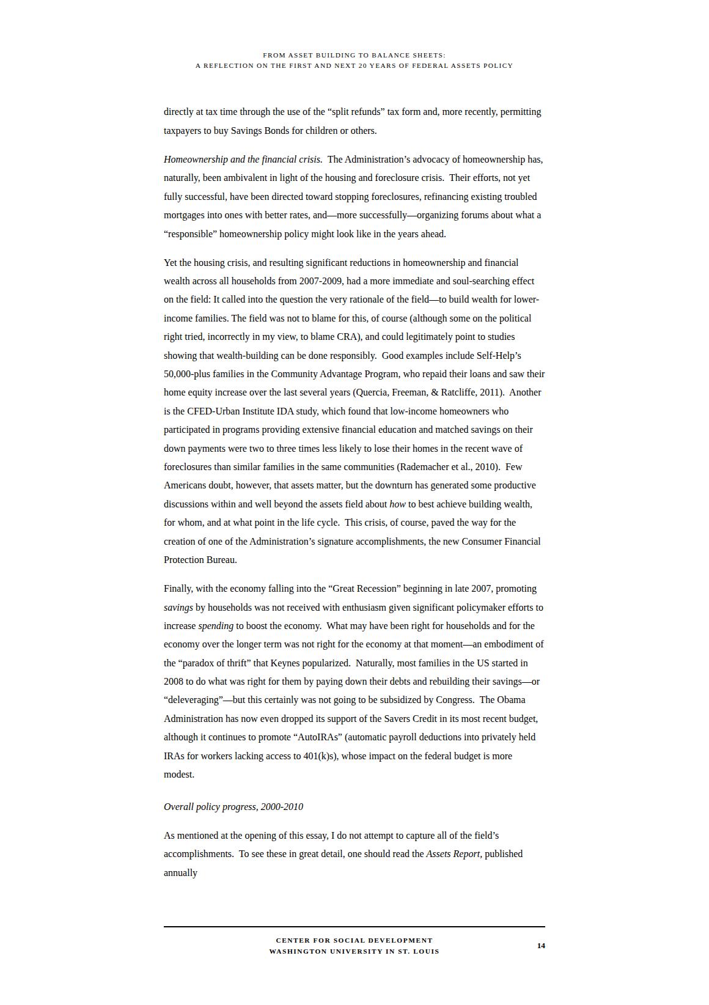From Asset Building to Balance Sheets: A Reflection on the First and Next 20 Years of Federal Assets Policy
directly at tax time through the use of the “split refunds” tax form and, more recently, permitting taxpayers to buy Savings Bonds for children or others.
Homeownership and the financial crisis. The Administration’s advocacy of homeownership has, naturally, been ambivalent in light of the housing and foreclosure crisis. Their efforts, not yet fully successful, have been directed toward stopping foreclosures, refinancing existing troubled mortgages into ones with better rates, and—more successfully—organizing forums about what a “responsible” homeownership policy might look like in the years ahead.
Yet the housing crisis, and resulting significant reductions in homeownership and financial wealth across all households from 2007-2009, had a more immediate and soul-searching effect on the field: It called into the question the very rationale of the field—to build wealth for lower-income families. The field was not to blame for this, of course (although some on the political right tried, incorrectly in my view, to blame CRA), and could legitimately point to studies showing that wealth-building can be done responsibly. Good examples include Self-Help’s 50,000-plus families in the Community Advantage Program, who repaid their loans and saw their home equity increase over the last several years (Quercia, Freeman, & Ratcliffe, 2011). Another is the CFED-Urban Institute IDA study, which found that low-income homeowners who participated in programs providing extensive financial education and matched savings on their down payments were two to three times less likely to lose their homes in the recent wave of foreclosures than similar families in the same communities (Rademacher et al., 2010). Few Americans doubt, however, that assets matter, but the downturn has generated some productive discussions within and well beyond the assets field about how to best achieve building wealth, for whom, and at what point in the life cycle. This crisis, of course, paved the way for the creation of one of the Administration’s signature accomplishments, the new Consumer Financial Protection Bureau.
Finally, with the economy falling into the “Great Recession” beginning in late 2007, promoting savings by households was not received with enthusiasm given significant policymaker efforts to increase spending to boost the economy. What may have been right for households and for the economy over the longer term was not right for the economy at that moment—an embodiment of the “paradox of thrift” that Keynes popularized. Naturally, most families in the US started in 2008 to do what was right for them by paying down their debts and rebuilding their savings—or “deleveraging”—but this certainly was not going to be subsidized by Congress. The Obama Administration has now even dropped its support of the Savers Credit in its most recent budget, although it continues to promote “AutoIRAs” (automatic payroll deductions into privately held IRAs for workers lacking access to 401(k)s), whose impact on the federal budget is more modest.
Overall policy progress, 2000-2010
As mentioned at the opening of this essay, I do not attempt to capture all of the field’s accomplishments. To see these in great detail, one should read the Assets Report, published annually
Center for Social Development
Washington University in St. Louis
14